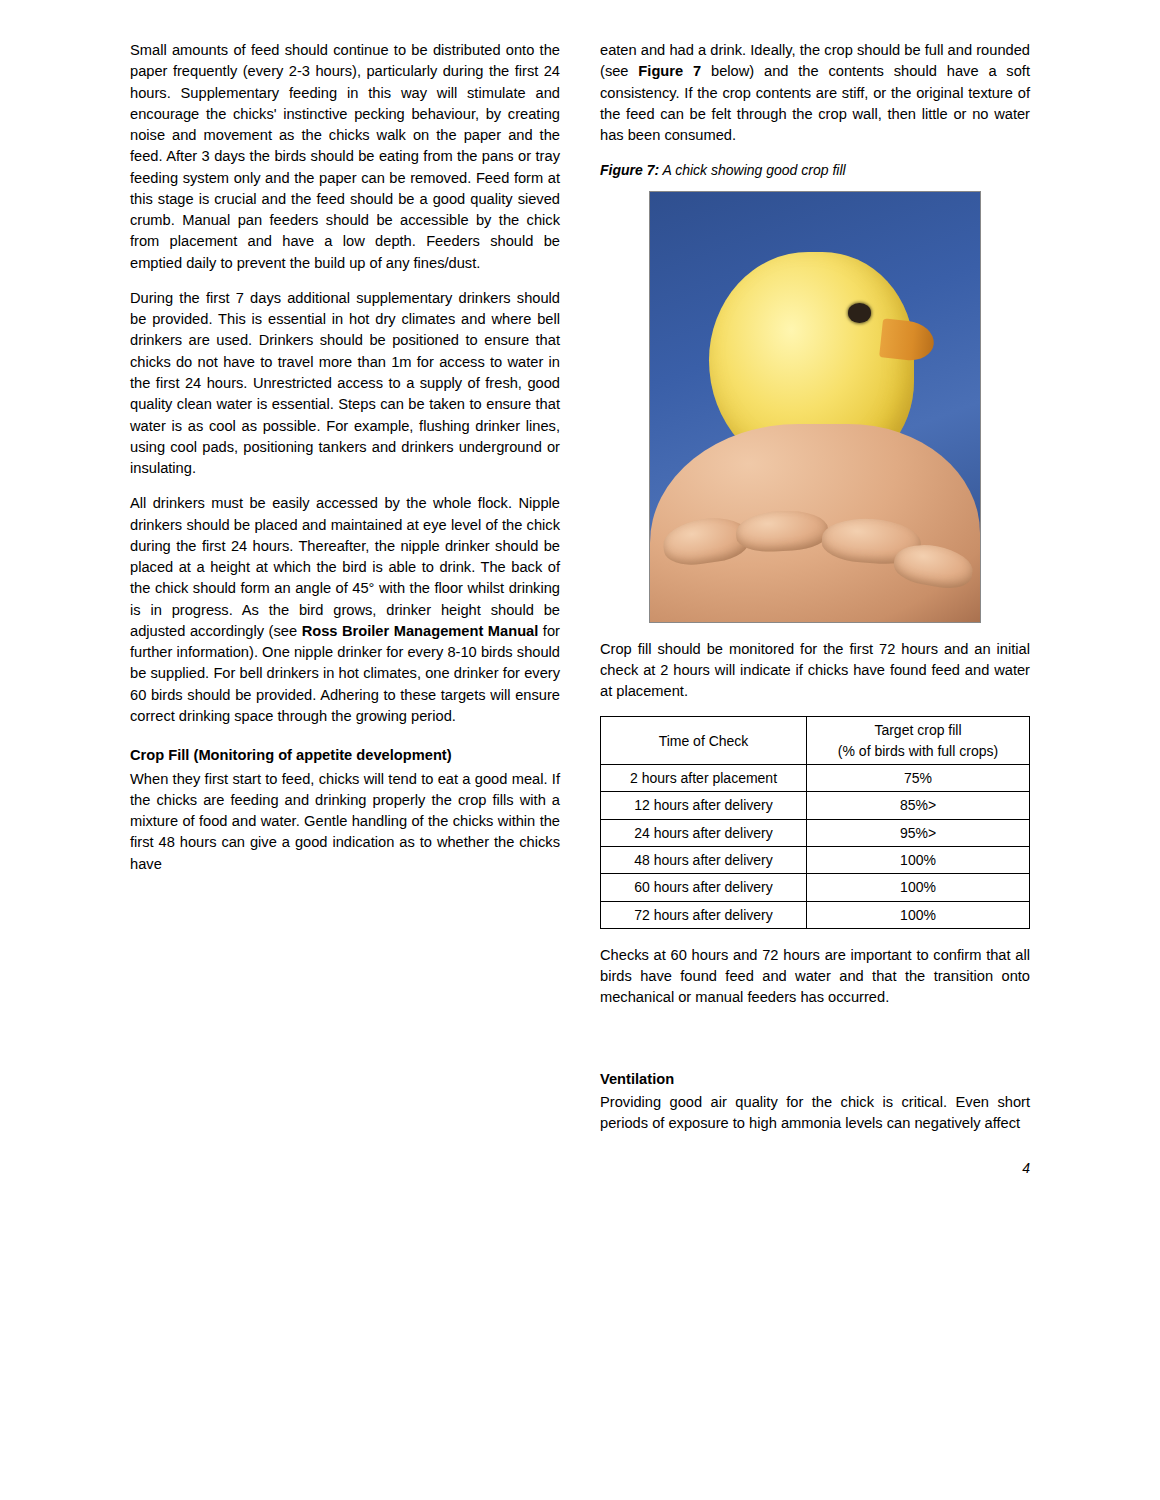Small amounts of feed should continue to be distributed onto the paper frequently (every 2-3 hours), particularly during the first 24 hours. Supplementary feeding in this way will stimulate and encourage the chicks' instinctive pecking behaviour, by creating noise and movement as the chicks walk on the paper and the feed. After 3 days the birds should be eating from the pans or tray feeding system only and the paper can be removed. Feed form at this stage is crucial and the feed should be a good quality sieved crumb. Manual pan feeders should be accessible by the chick from placement and have a low depth. Feeders should be emptied daily to prevent the build up of any fines/dust.
During the first 7 days additional supplementary drinkers should be provided. This is essential in hot dry climates and where bell drinkers are used. Drinkers should be positioned to ensure that chicks do not have to travel more than 1m for access to water in the first 24 hours. Unrestricted access to a supply of fresh, good quality clean water is essential. Steps can be taken to ensure that water is as cool as possible. For example, flushing drinker lines, using cool pads, positioning tankers and drinkers underground or insulating.
All drinkers must be easily accessed by the whole flock. Nipple drinkers should be placed and maintained at eye level of the chick during the first 24 hours. Thereafter, the nipple drinker should be placed at a height at which the bird is able to drink. The back of the chick should form an angle of 45° with the floor whilst drinking is in progress. As the bird grows, drinker height should be adjusted accordingly (see Ross Broiler Management Manual for further information). One nipple drinker for every 8-10 birds should be supplied. For bell drinkers in hot climates, one drinker for every 60 birds should be provided. Adhering to these targets will ensure correct drinking space through the growing period.
Crop Fill (Monitoring of appetite development)
When they first start to feed, chicks will tend to eat a good meal. If the chicks are feeding and drinking properly the crop fills with a mixture of food and water. Gentle handling of the chicks within the first 48 hours can give a good indication as to whether the chicks have
eaten and had a drink. Ideally, the crop should be full and rounded (see Figure 7 below) and the contents should have a soft consistency. If the crop contents are stiff, or the original texture of the feed can be felt through the crop wall, then little or no water has been consumed.
Figure 7: A chick showing good crop fill
Crop fill should be monitored for the first 72 hours and an initial check at 2 hours will indicate if chicks have found feed and water at placement.
| Time of Check | Target crop fill (% of birds with full crops) |
| --- | --- |
| 2 hours after placement | 75% |
| 12 hours after delivery | 85%> |
| 24 hours after delivery | 95%> |
| 48 hours after delivery | 100% |
| 60 hours after delivery | 100% |
| 72 hours after delivery | 100% |
Checks at 60 hours and 72 hours are important to confirm that all birds have found feed and water and that the transition onto mechanical or manual feeders has occurred.
Ventilation
Providing good air quality for the chick is critical. Even short periods of exposure to high ammonia levels can negatively affect
4